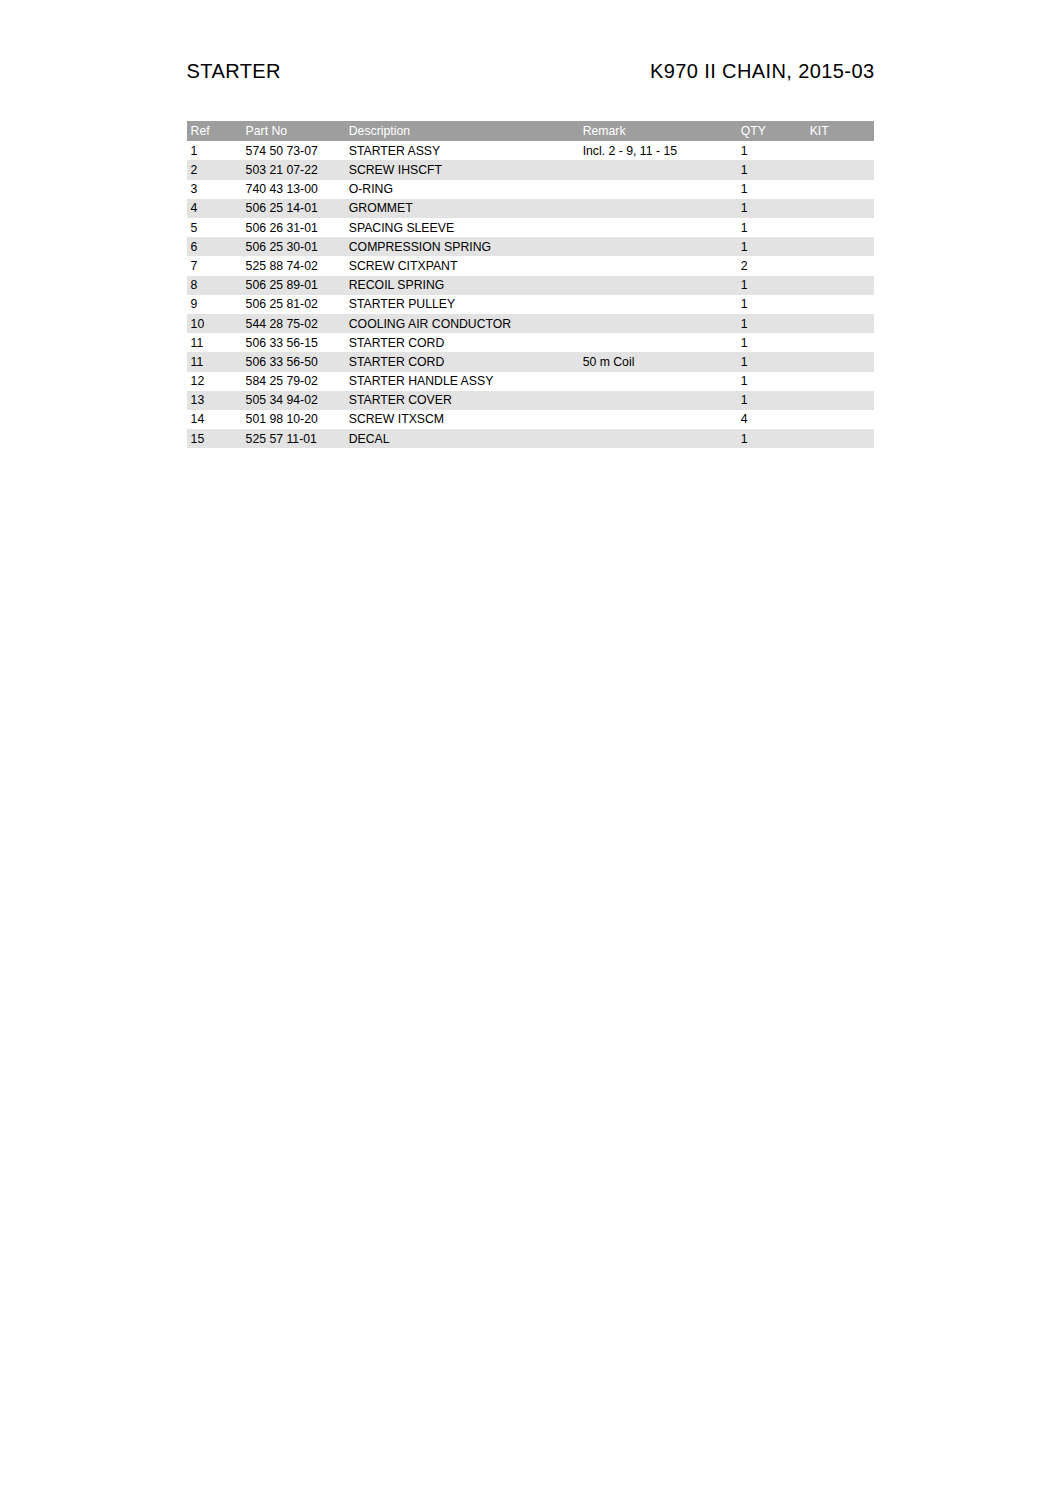STARTER
K970 II CHAIN, 2015-03
| Ref | Part No | Description | Remark | QTY | KIT |
| --- | --- | --- | --- | --- | --- |
| 1 | 574 50 73-07 | STARTER ASSY | Incl. 2 - 9, 11 - 15 | 1 | |
| 2 | 503 21 07-22 | SCREW IHSCFT | | 1 | |
| 3 | 740 43 13-00 | O-RING | | 1 | |
| 4 | 506 25 14-01 | GROMMET | | 1 | |
| 5 | 506 26 31-01 | SPACING SLEEVE | | 1 | |
| 6 | 506 25 30-01 | COMPRESSION SPRING | | 1 | |
| 7 | 525 88 74-02 | SCREW CITXPANT | | 2 | |
| 8 | 506 25 89-01 | RECOIL SPRING | | 1 | |
| 9 | 506 25 81-02 | STARTER PULLEY | | 1 | |
| 10 | 544 28 75-02 | COOLING AIR CONDUCTOR | | 1 | |
| 11 | 506 33 56-15 | STARTER CORD | | 1 | |
| 11 | 506 33 56-50 | STARTER CORD | 50 m Coil | 1 | |
| 12 | 584 25 79-02 | STARTER HANDLE ASSY | | 1 | |
| 13 | 505 34 94-02 | STARTER COVER | | 1 | |
| 14 | 501 98 10-20 | SCREW ITXSCM | | 4 | |
| 15 | 525 57 11-01 | DECAL | | 1 | |